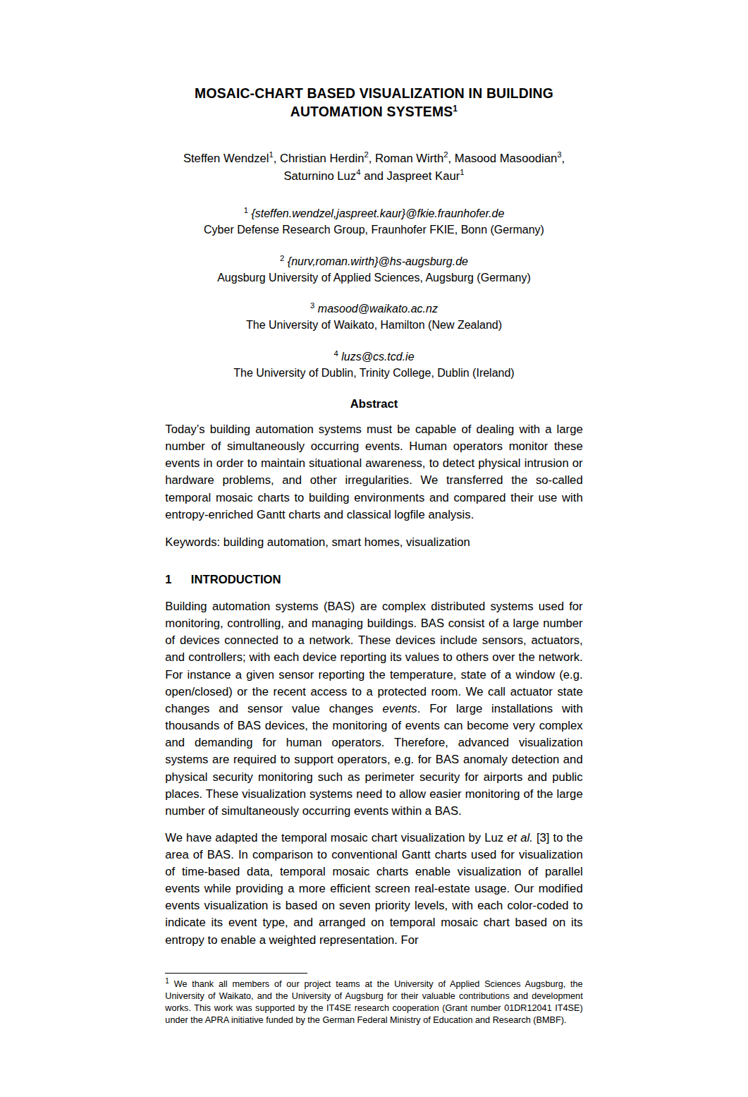MOSAIC-CHART BASED VISUALIZATION IN BUILDING
AUTOMATION SYSTEMS1
Steffen Wendzel1, Christian Herdin2, Roman Wirth2, Masood Masoodian3,
Saturnino Luz4 and Jaspreet Kaur1
1 {steffen.wendzel,jaspreet.kaur}@fkie.fraunhofer.de
Cyber Defense Research Group, Fraunhofer FKIE, Bonn (Germany)
2 {nurv,roman.wirth}@hs-augsburg.de
Augsburg University of Applied Sciences, Augsburg (Germany)
3 masood@waikato.ac.nz
The University of Waikato, Hamilton (New Zealand)
4 luzs@cs.tcd.ie
The University of Dublin, Trinity College, Dublin (Ireland)
Abstract
Today’s building automation systems must be capable of dealing with a large number of simultaneously occurring events. Human operators monitor these events in order to maintain situational awareness, to detect physical intrusion or hardware problems, and other irregularities. We transferred the so-called temporal mosaic charts to building environments and compared their use with entropy-enriched Gantt charts and classical logfile analysis.
Keywords: building automation, smart homes, visualization
1 INTRODUCTION
Building automation systems (BAS) are complex distributed systems used for monitoring, controlling, and managing buildings. BAS consist of a large number of devices connected to a network. These devices include sensors, actuators, and controllers; with each device reporting its values to others over the network. For instance a given sensor reporting the temperature, state of a window (e.g. open/closed) or the recent access to a protected room. We call actuator state changes and sensor value changes events. For large installations with thousands of BAS devices, the monitoring of events can become very complex and demanding for human operators. Therefore, advanced visualization systems are required to support operators, e.g. for BAS anomaly detection and physical security monitoring such as perimeter security for airports and public places. These visualization systems need to allow easier monitoring of the large number of simultaneously occurring events within a BAS.
We have adapted the temporal mosaic chart visualization by Luz et al. [3] to the area of BAS. In comparison to conventional Gantt charts used for visualization of time-based data, temporal mosaic charts enable visualization of parallel events while providing a more efficient screen real-estate usage. Our modified events visualization is based on seven priority levels, with each color-coded to indicate its event type, and arranged on temporal mosaic chart based on its entropy to enable a weighted representation. For
1 We thank all members of our project teams at the University of Applied Sciences Augsburg, the University of Waikato, and the University of Augsburg for their valuable contributions and development works. This work was supported by the IT4SE research cooperation (Grant number 01DR12041 IT4SE) under the APRA initiative funded by the German Federal Ministry of Education and Research (BMBF).